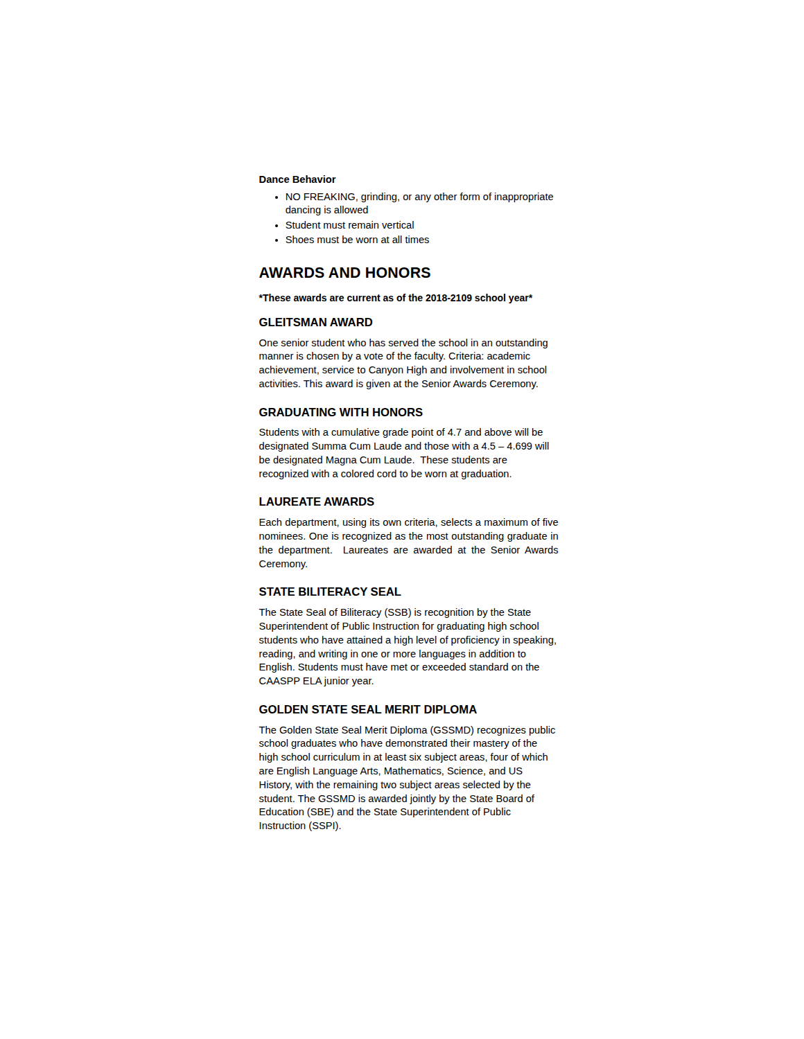Dance Behavior
NO FREAKING, grinding, or any other form of inappropriate dancing is allowed
Student must remain vertical
Shoes must be worn at all times
AWARDS AND HONORS
*These awards are current as of the 2018-2109 school year*
GLEITSMAN AWARD
One senior student who has served the school in an outstanding manner is chosen by a vote of the faculty. Criteria: academic achievement, service to Canyon High and involvement in school activities. This award is given at the Senior Awards Ceremony.
GRADUATING WITH HONORS
Students with a cumulative grade point of 4.7 and above will be designated Summa Cum Laude and those with a 4.5 – 4.699 will be designated Magna Cum Laude. These students are recognized with a colored cord to be worn at graduation.
LAUREATE AWARDS
Each department, using its own criteria, selects a maximum of five nominees. One is recognized as the most outstanding graduate in the department. Laureates are awarded at the Senior Awards Ceremony.
STATE BILITERACY SEAL
The State Seal of Biliteracy (SSB) is recognition by the State Superintendent of Public Instruction for graduating high school students who have attained a high level of proficiency in speaking, reading, and writing in one or more languages in addition to English. Students must have met or exceeded standard on the CAASPP ELA junior year.
GOLDEN STATE SEAL MERIT DIPLOMA
The Golden State Seal Merit Diploma (GSSMD) recognizes public school graduates who have demonstrated their mastery of the high school curriculum in at least six subject areas, four of which are English Language Arts, Mathematics, Science, and US History, with the remaining two subject areas selected by the student. The GSSMD is awarded jointly by the State Board of Education (SBE) and the State Superintendent of Public Instruction (SSPI).